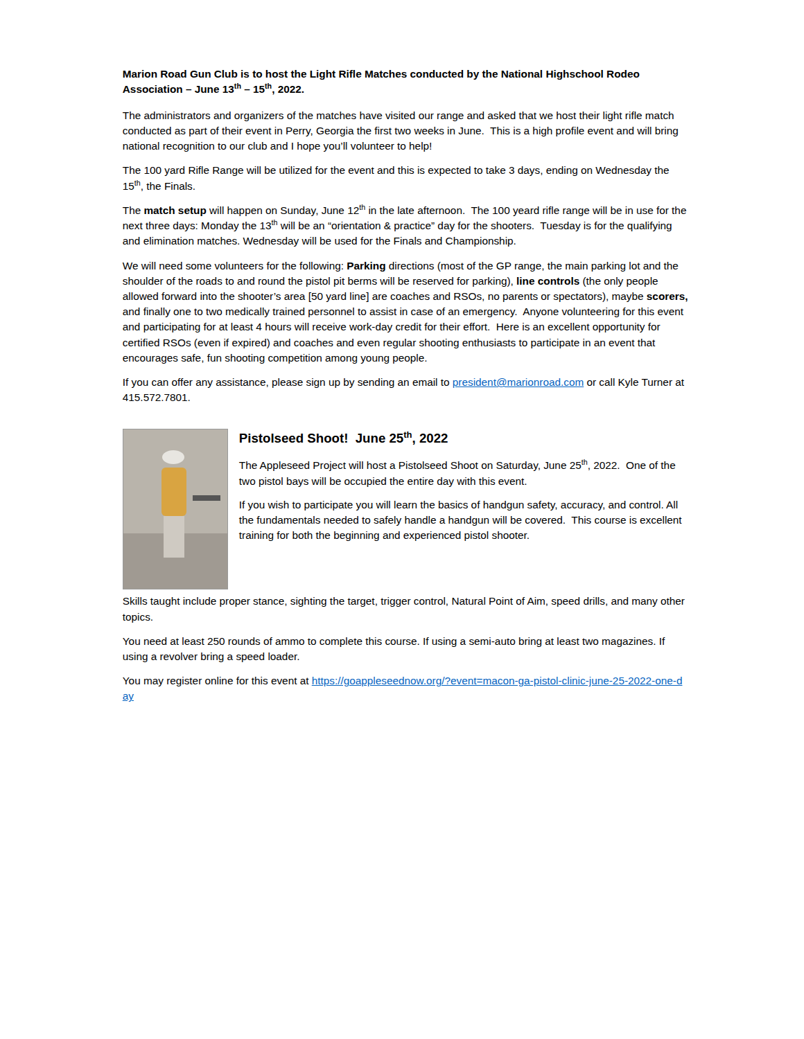Marion Road Gun Club is to host the Light Rifle Matches conducted by the National Highschool Rodeo Association – June 13th – 15th, 2022.
The administrators and organizers of the matches have visited our range and asked that we host their light rifle match conducted as part of their event in Perry, Georgia the first two weeks in June. This is a high profile event and will bring national recognition to our club and I hope you’ll volunteer to help!
The 100 yard Rifle Range will be utilized for the event and this is expected to take 3 days, ending on Wednesday the 15th, the Finals.
The match setup will happen on Sunday, June 12th in the late afternoon. The 100 yeard rifle range will be in use for the next three days: Monday the 13th will be an “orientation & practice” day for the shooters. Tuesday is for the qualifying and elimination matches. Wednesday will be used for the Finals and Championship.
We will need some volunteers for the following: Parking directions (most of the GP range, the main parking lot and the shoulder of the roads to and round the pistol pit berms will be reserved for parking), line controls (the only people allowed forward into the shooter’s area [50 yard line] are coaches and RSOs, no parents or spectators), maybe scorers, and finally one to two medically trained personnel to assist in case of an emergency. Anyone volunteering for this event and participating for at least 4 hours will receive work-day credit for their effort. Here is an excellent opportunity for certified RSOs (even if expired) and coaches and even regular shooting enthusiasts to participate in an event that encourages safe, fun shooting competition among young people.
If you can offer any assistance, please sign up by sending an email to president@marionroad.com or call Kyle Turner at 415.572.7801.
Pistolseed Shoot! June 25th, 2022
The Appleseed Project will host a Pistolseed Shoot on Saturday, June 25th, 2022. One of the two pistol bays will be occupied the entire day with this event.
If you wish to participate you will learn the basics of handgun safety, accuracy, and control. All the fundamentals needed to safely handle a handgun will be covered. This course is excellent training for both the beginning and experienced pistol shooter.
Skills taught include proper stance, sighting the target, trigger control, Natural Point of Aim, speed drills, and many other topics.
You need at least 250 rounds of ammo to complete this course. If using a semi-auto bring at least two magazines. If using a revolver bring a speed loader.
You may register online for this event at https://goappleseednow.org/?event=macon-ga-pistol-clinic-june-25-2022-one-day